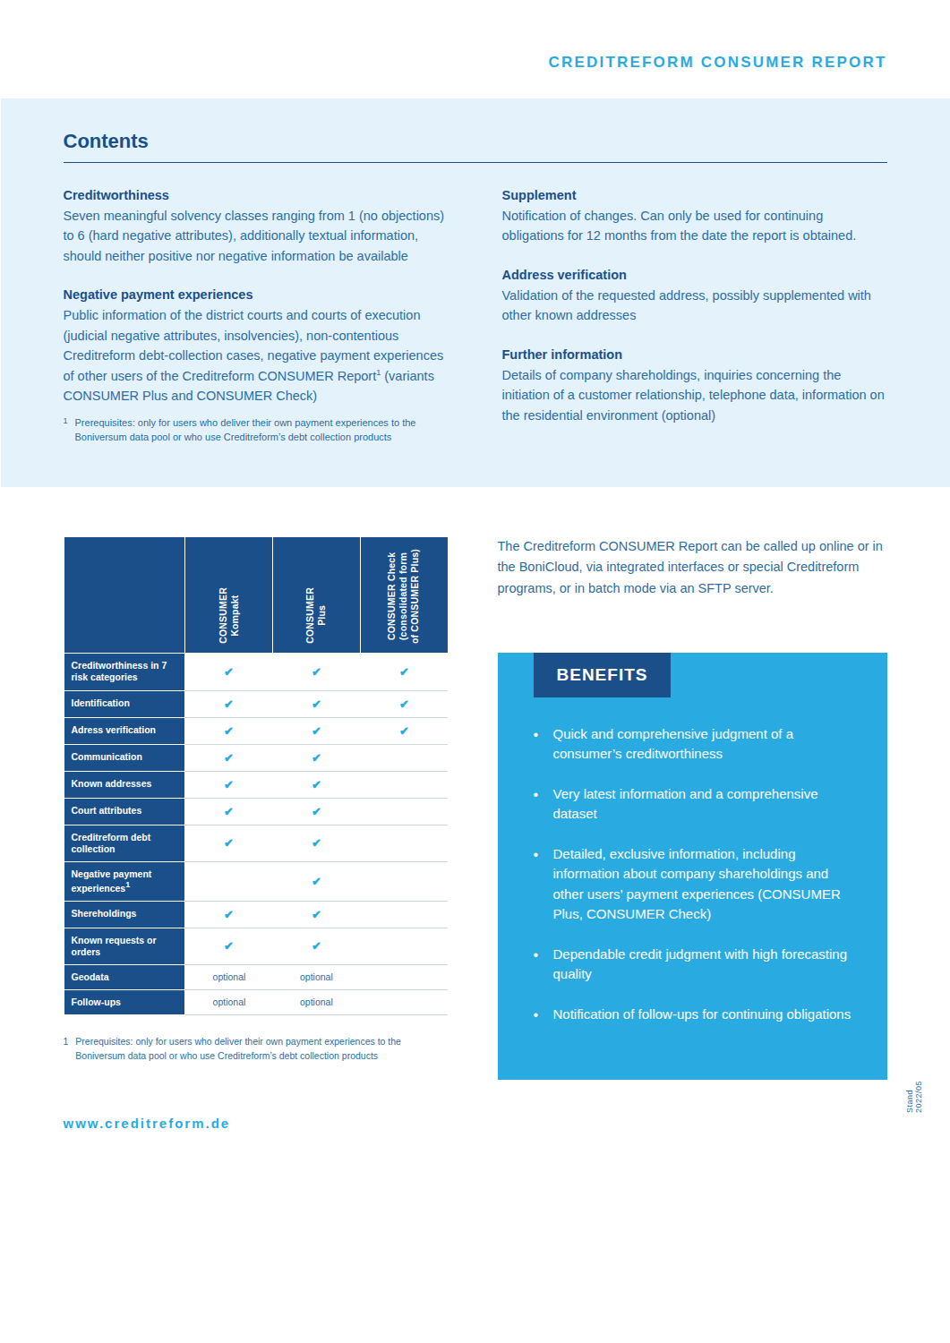Creditreform Consumer Report
Contents
Creditworthiness
Seven meaningful solvency classes ranging from 1 (no objections) to 6 (hard negative attributes), additionally textual information, should neither positive nor negative information be available
Negative payment experiences
Public information of the district courts and courts of execution (judicial negative attributes, insolvencies), non-contentious Creditreform debt-collection cases, negative payment experiences of other users of the Creditreform CONSUMER Report1 (variants CONSUMER Plus and CONSUMER Check)
1 Prerequisites: only for users who deliver their own payment experiences to the Boniversum data pool or who use Creditreform’s debt collection products
Supplement
Notification of changes. Can only be used for continuing obligations for 12 months from the date the report is obtained.
Address verification
Validation of the requested address, possibly supplemented with other known addresses
Further information
Details of company shareholdings, inquiries concerning the initiation of a customer relationship, telephone data, information on the residential environment (optional)
| | CONSUMER Kompakt | CONSUMER Plus | CONSUMER Check (consolidated form of CONSUMER Plus) |
| --- | --- | --- | --- |
| Creditworthiness in 7 risk categories | | | |
| Identification | | | |
| Adress verification | | | |
| Communication | | | |
| Known addresses | | | |
| Court attributes | | | |
| Creditreform debt collection | | | |
| Negative payment experiences 1 | | | |
| Shereholdings | | | |
| Known requests or orders | | | |
| Geodata | optional | optional | |
| Follow-ups | optional | optional | |
1 Prerequisites: only for users who deliver their own payment experiences to the Boniversum data pool or who use Creditreform’s debt collection products
The Creditreform CONSUMER Report can be called up online or in the BoniCloud, via integrated interfaces or special Creditreform programs, or in batch mode via an SFTP server.
BENEFITS
Quick and comprehensive judgment of a consumer’s creditworthiness
Very latest information and a comprehensive dataset
Detailed, exclusive information, including information about company shareholdings and other users’ payment experiences (CONSUMER Plus, CONSUMER Check)
Dependable credit judgment with high forecasting quality
Notification of follow-ups for continuing obligations
www.creditreform.de
Stand 2022/05